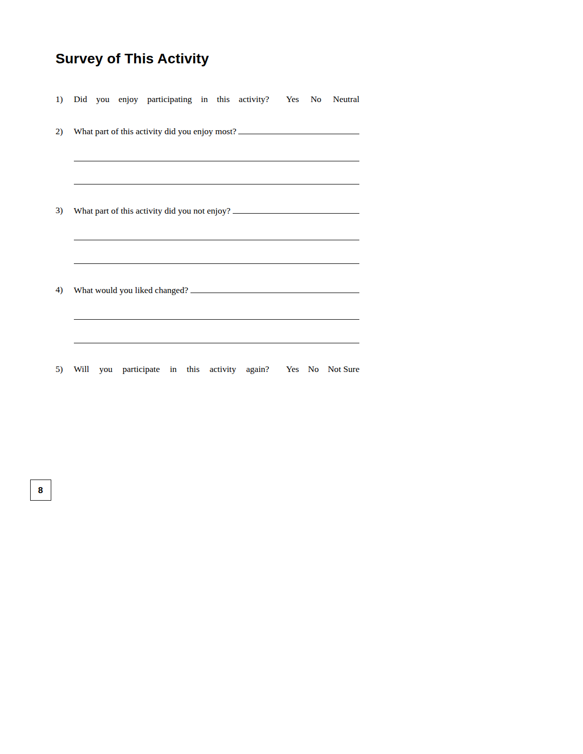Survey of This Activity
1)
Did you enjoy participating in this activity? Yes No Neutral
2)
What part of this activity did you enjoy most?
3)
What part of this activity did you not enjoy?
4)
What would you liked changed?
5)
Will you participate in this activity again? Yes No Not Sure
8